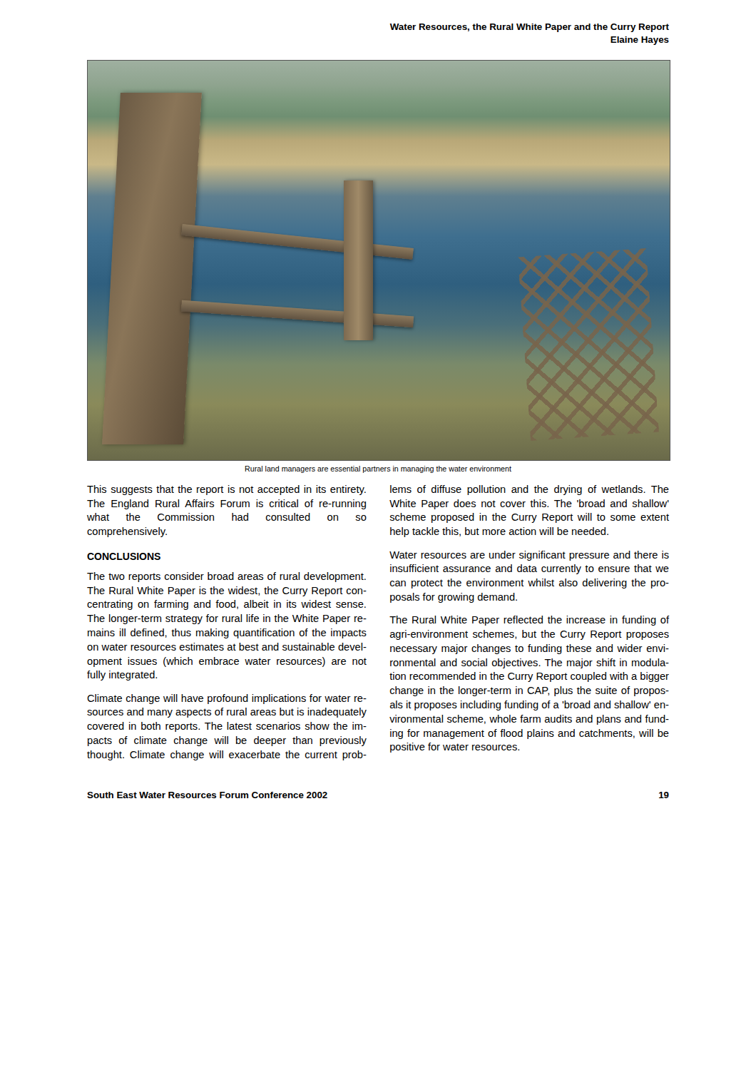Water Resources, the Rural White Paper and the Curry Report
Elaine Hayes
Rural land managers are essential partners in managing the water environment
This suggests that the report is not accepted in its entirety. The England Rural Affairs Forum is critical of re-running what the Commission had consulted on so comprehensively.
CONCLUSIONS
The two reports consider broad areas of rural development. The Rural White Paper is the widest, the Curry Report concentrating on farming and food, albeit in its widest sense. The longer-term strategy for rural life in the White Paper remains ill defined, thus making quantification of the impacts on water resources estimates at best and sustainable development issues (which embrace water resources) are not fully integrated.
Climate change will have profound implications for water resources and many aspects of rural areas but is inadequately covered in both reports. The latest scenarios show the impacts of climate change will be deeper than previously thought. Climate change will exacerbate the current problems of diffuse pollution and the drying of wetlands. The White Paper does not cover this. The 'broad and shallow' scheme proposed in the Curry Report will to some extent help tackle this, but more action will be needed.
Water resources are under significant pressure and there is insufficient assurance and data currently to ensure that we can protect the environment whilst also delivering the proposals for growing demand.
The Rural White Paper reflected the increase in funding of agri-environment schemes, but the Curry Report proposes necessary major changes to funding these and wider environmental and social objectives. The major shift in modulation recommended in the Curry Report coupled with a bigger change in the longer-term in CAP, plus the suite of proposals it proposes including funding of a 'broad and shallow' environmental scheme, whole farm audits and plans and funding for management of flood plains and catchments, will be positive for water resources.
South East Water Resources Forum Conference 2002 19